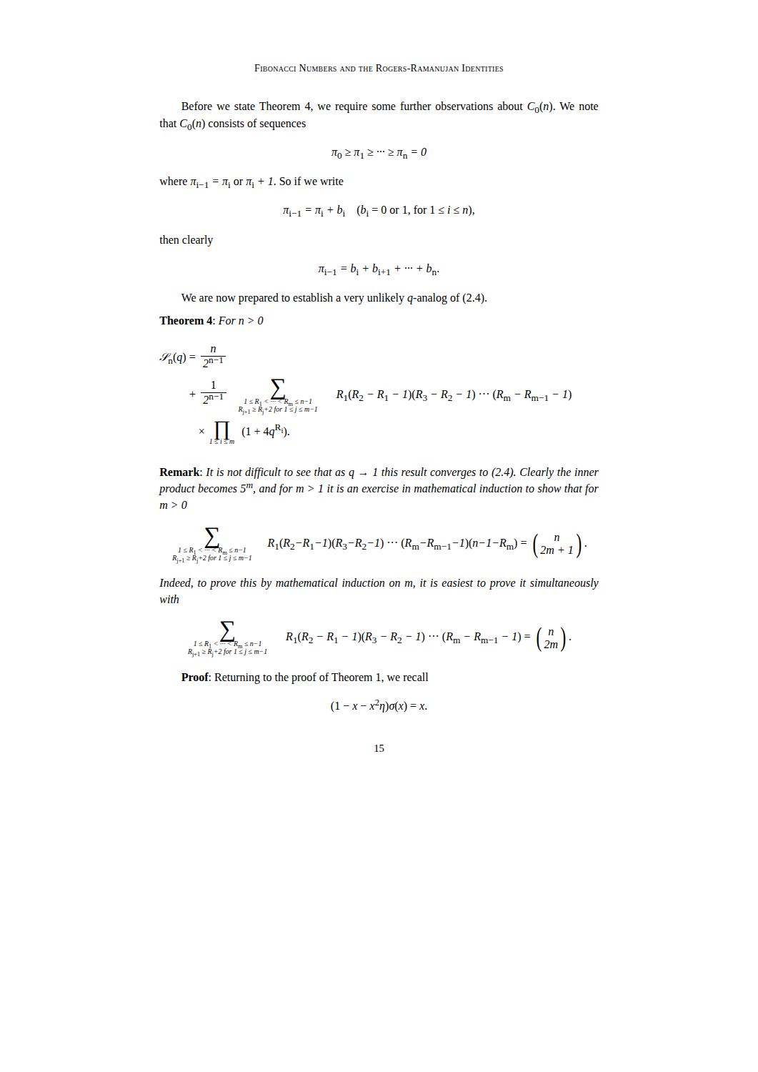Fibonacci Numbers and the Rogers-Ramanujan Identities
Before we state Theorem 4, we require some further observations about C0(n). We note that C0(n) consists of sequences
π0 ≥ π1 ≥ ··· ≥ πn = 0
where πi−1 = πi or πi + 1. So if we write
πi−1 = πi + bi (bi = 0 or 1, for 1 ≤ i ≤ n),
then clearly
πi−1 = bi + bi+1 + ··· + bn.
We are now prepared to establish a very unlikely q-analog of (2.4).
Theorem 4: For n > 0
𝒮n(q) = n 2n−1
+ 12n−1 ∑ 1 ≤ R1 < ··· < Rm ≤ n−1 Rj+1 ≥ Rj+2 for 1 ≤ j ≤ m−1 R1(R2 − R1 − 1)(R3 − R2 − 1) ··· (Rm − Rm−1 − 1)
× ∏ 1 ≤ i ≤ m (1 + 4qRi).
Remark: It is not difficult to see that as q → 1 this result converges to (2.4). Clearly the inner product becomes 5m, and for m > 1 it is an exercise in mathematical induction to show that for m > 0
∑ 1 ≤ R1 < ··· < Rm ≤ n−1 Rj+1 ≥ Rj+2 for 1 ≤ j ≤ m−1 R1(R2−R1−1)(R3−R2−1) ··· (Rm−Rm−1−1)(n−1−Rm) = (n 2m + 1).
Indeed, to prove this by mathematical induction on m, it is easiest to prove it simultaneously with
∑ 1 ≤ R1 < ··· < Rm ≤ n−1 Rj+1 ≥ Rj+2 for 1 ≤ j ≤ m−1 R1(R2 − R1 − 1)(R3 − R2 − 1) ··· (Rm − Rm−1 − 1) = (n 2m).
Proof: Returning to the proof of Theorem 1, we recall
(1 − x − x2η)σ(x) = x.
15